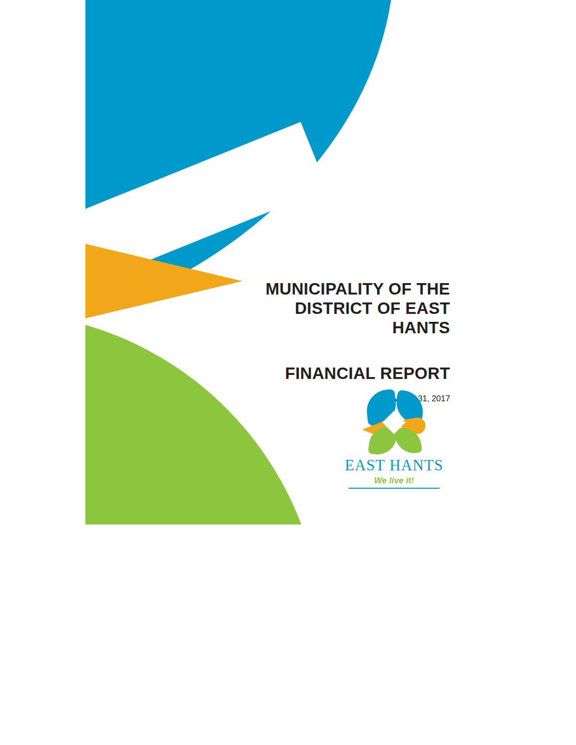Municipality of the
District of East Hants
Financial Report
March 31, 2017
East Hants
We live it!